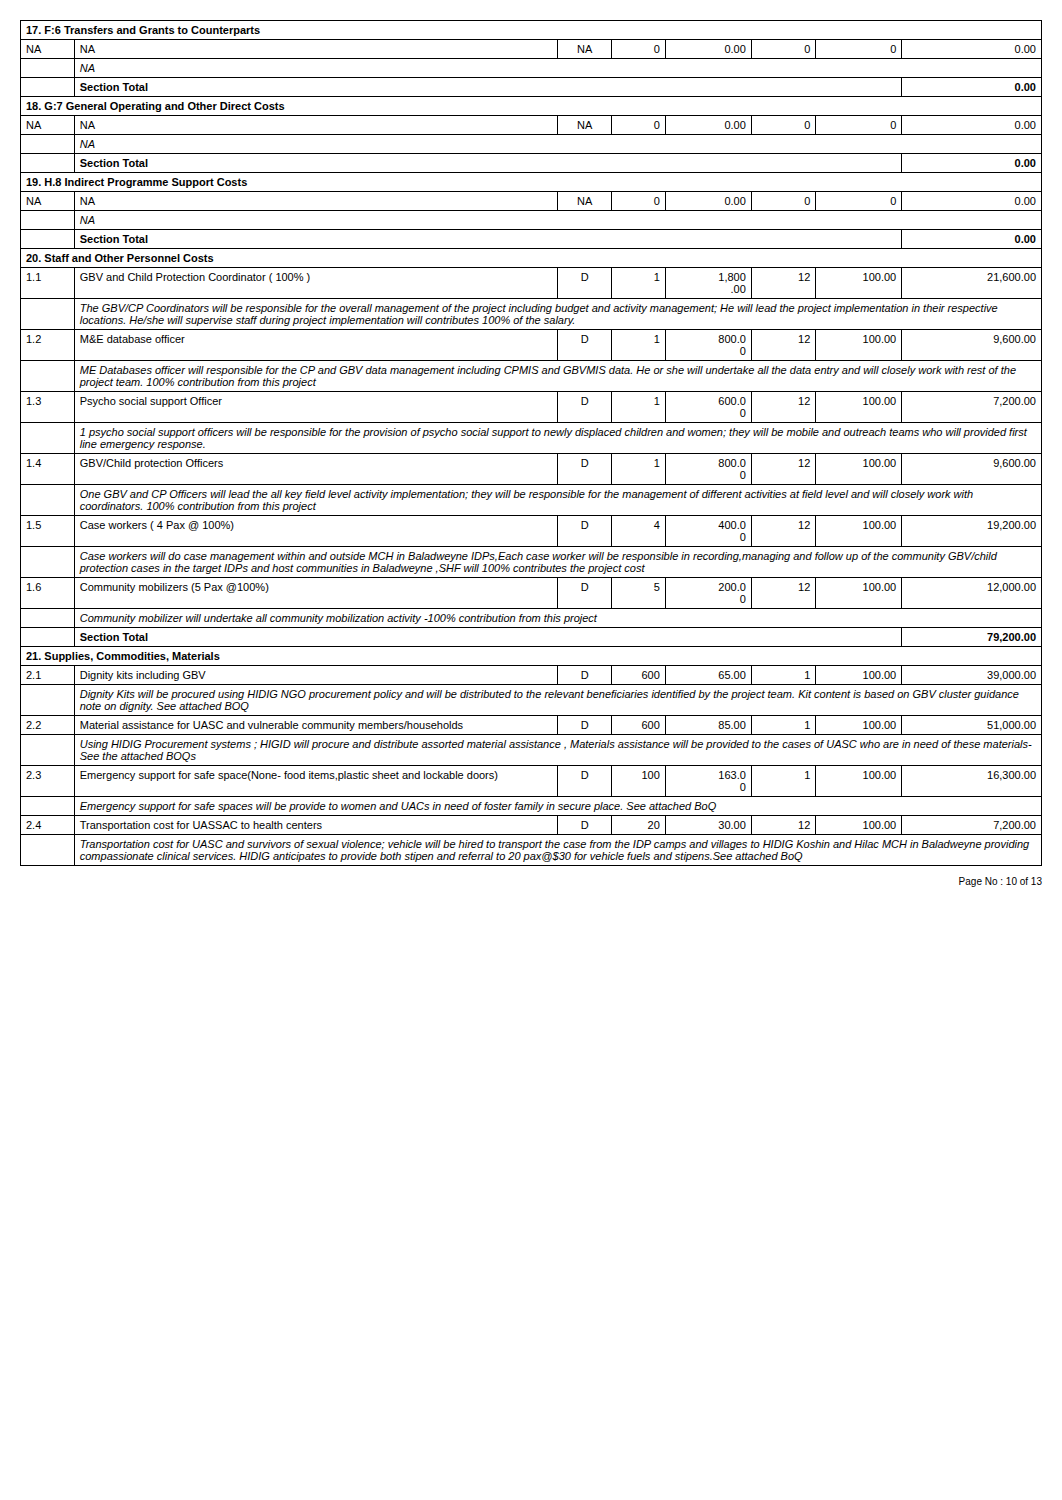| 17. F:6 Transfers and Grants to Counterparts |
| NA | NA | NA | 0 | 0.00 | 0 | 0 | 0.00 |
| | NA |
| | Section Total | 0.00 |
| 18. G:7 General Operating and Other Direct Costs |
| NA | NA | NA | 0 | 0.00 | 0 | 0 | 0.00 |
| | NA |
| | Section Total | 0.00 |
| 19. H.8 Indirect Programme Support Costs |
| NA | NA | NA | 0 | 0.00 | 0 | 0 | 0.00 |
| | NA |
| | Section Total | 0.00 |
| 20. Staff and Other Personnel Costs |
| 1.1 | GBV and Child Protection Coordinator ( 100% ) | D | 1 | 1,800 .00 | 12 | 100.00 | 21,600.00 |
| | The GBV/CP Coordinators will be responsible for the overall management of the project including budget and activity management; He will lead the project implementation in their respective locations. He/she will supervise staff during project implementation will contributes 100% of the salary. |
| 1.2 | M&E database officer | D | 1 | 800.0 0 | 12 | 100.00 | 9,600.00 |
| | ME Databases officer will responsible for the CP and GBV data management including CPMIS and GBVMIS data. He or she will undertake all the data entry and will closely work with rest of the project team. 100% contribution from this project |
| 1.3 | Psycho social support Officer | D | 1 | 600.0 0 | 12 | 100.00 | 7,200.00 |
| | 1 psycho social support officers will be responsible for the provision of psycho social support to newly displaced children and women; they will be mobile and outreach teams who will provided first line emergency response. |
| 1.4 | GBV/Child protection Officers | D | 1 | 800.0 0 | 12 | 100.00 | 9,600.00 |
| | One GBV and CP Officers will lead the all key field level activity implementation; they will be responsible for the management of different activities at field level and will closely work with coordinators. 100% contribution from this project |
| 1.5 | Case workers ( 4 Pax @ 100%) | D | 4 | 400.0 0 | 12 | 100.00 | 19,200.00 |
| | Case workers will do case management within and outside MCH in Baladweyne IDPs,Each case worker will be responsible in recording,managing and follow up of the community GBV/child protection cases in the target IDPs and host communities in Baladweyne ,SHF will 100% contributes the project cost |
| 1.6 | Community mobilizers (5 Pax @100%) | D | 5 | 200.0 0 | 12 | 100.00 | 12,000.00 |
| | Community mobilizer will undertake all community mobilization activity -100% contribution from this project |
| | Section Total | 79,200.00 |
| 21. Supplies, Commodities, Materials |
| 2.1 | Dignity kits including GBV | D | 600 | 65.00 | 1 | 100.00 | 39,000.00 |
| | Dignity Kits will be procured using HIDIG NGO procurement policy and will be distributed to the relevant beneficiaries identified by the project team. Kit content is based on GBV cluster guidance note on dignity. See attached BOQ |
| 2.2 | Material assistance for UASC and vulnerable community members/households | D | 600 | 85.00 | 1 | 100.00 | 51,000.00 |
| | Using HIDIG Procurement systems ; HIGID will procure and distribute assorted material assistance , Materials assistance will be provided to the cases of UASC who are in need of these materials- See the attached BOQs |
| 2.3 | Emergency support for safe space(None- food items,plastic sheet and lockable doors) | D | 100 | 163.0 0 | 1 | 100.00 | 16,300.00 |
| | Emergency support for safe spaces will be provide to women and UACs in need of foster family in secure place. See attached BoQ |
| 2.4 | Transportation cost for UASSAC to health centers | D | 20 | 30.00 | 12 | 100.00 | 7,200.00 |
| | Transportation cost for UASC and survivors of sexual violence; vehicle will be hired to transport the case from the IDP camps and villages to HIDIG Koshin and Hilac MCH in Baladweyne providing compassionate clinical services. HIDIG anticipates to provide both stipen and referral to 20 pax@$30 for vehicle fuels and stipens.See attached BoQ |
Page No : 10 of 13